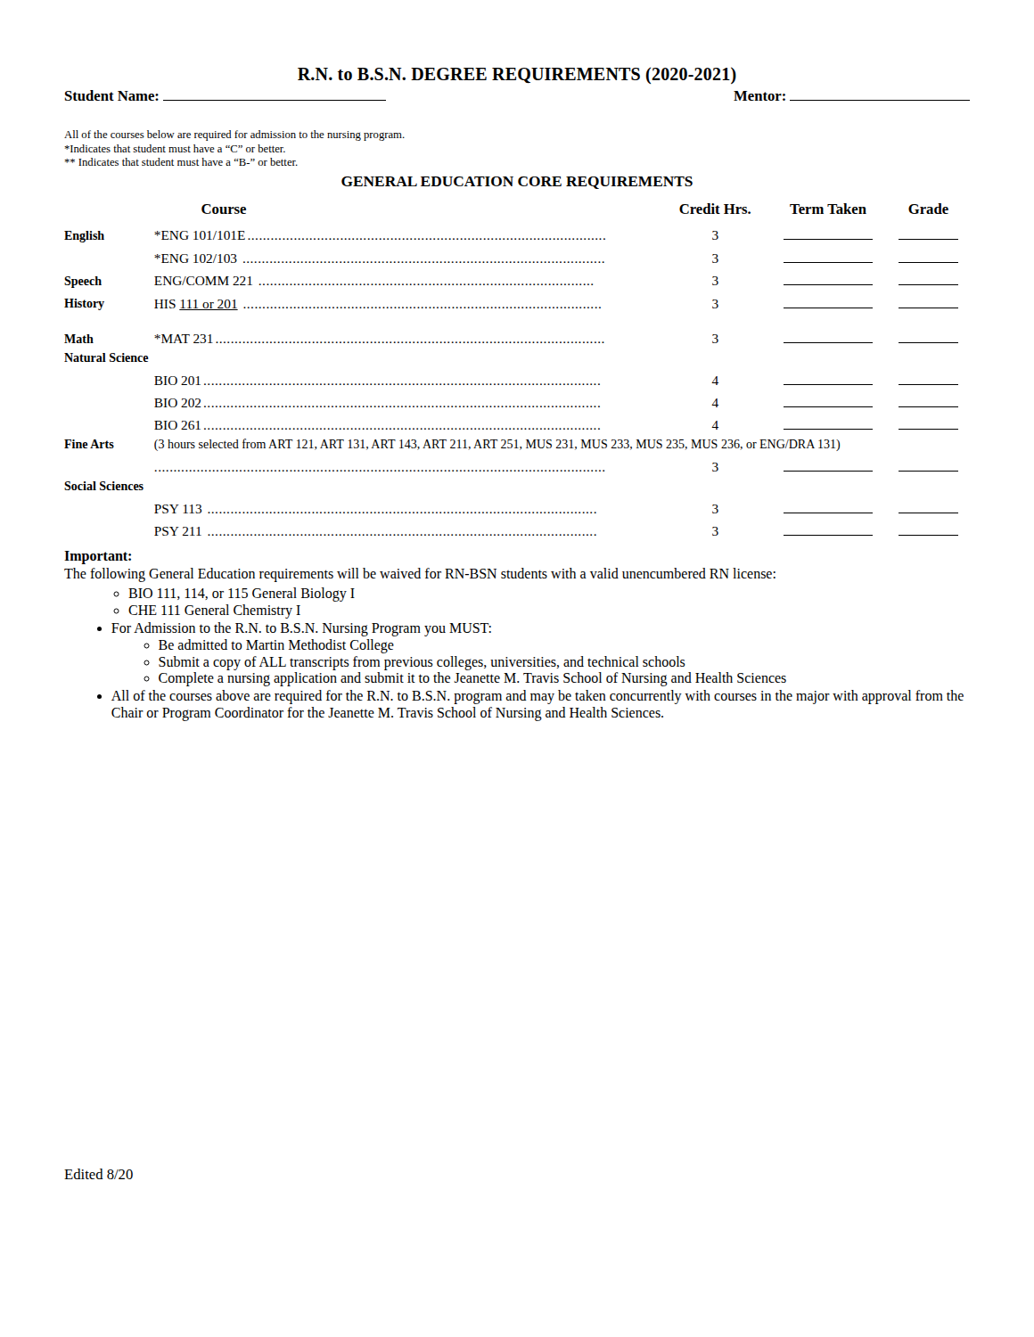R.N. to B.S.N. DEGREE REQUIREMENTS (2020-2021)
Student Name: Mentor:
All of the courses below are required for admission to the nursing program.
*Indicates that student must have a “C” or better.
** Indicates that student must have a “B-” or better.
GENERAL EDUCATION CORE REQUIREMENTS
| | Course | Credit Hrs. | Term Taken | Grade |
| --- | --- | --- | --- | --- |
| English | *ENG 101/101E ............................................................................................. | 3 | | |
| | *ENG 102/103 .............................................................................................. | 3 | | |
| Speech | ENG/COMM 221 ....................................................................................... | 3 | | |
| History | HIS 111 or 201 ............................................................................................. | 3 | | |
| Math | *MAT 231 ..................................................................................................... | 3 | | |
| Natural Science | | | | |
| | BIO 201 ....................................................................................................... | 4 | | |
| | BIO 202 ....................................................................................................... | 4 | | |
| | BIO 261 ....................................................................................................... | 4 | | |
| Fine Arts | (3 hours selected from ART 121, ART 131, ART 143, ART 211, ART 251, MUS 231, MUS 233, MUS 235, MUS 236, or ENG/DRA 131) |
| | ..................................................................................................................... | 3 | | |
| Social Sciences | | | | |
| | PSY 113 ..................................................................................................... | 3 | | |
| | PSY 211 ..................................................................................................... | 3 | | |
Important:
The following General Education requirements will be waived for RN-BSN students with a valid unencumbered RN license:
BIO 111, 114, or 115 General Biology I
CHE 111 General Chemistry I
For Admission to the R.N. to B.S.N. Nursing Program you MUST:
Be admitted to Martin Methodist College
Submit a copy of ALL transcripts from previous colleges, universities, and technical schools
Complete a nursing application and submit it to the Jeanette M. Travis School of Nursing and Health Sciences
All of the courses above are required for the R.N. to B.S.N. program and may be taken concurrently with courses in the major with approval from the Chair or Program Coordinator for the Jeanette M. Travis School of Nursing and Health Sciences.
Edited 8/20